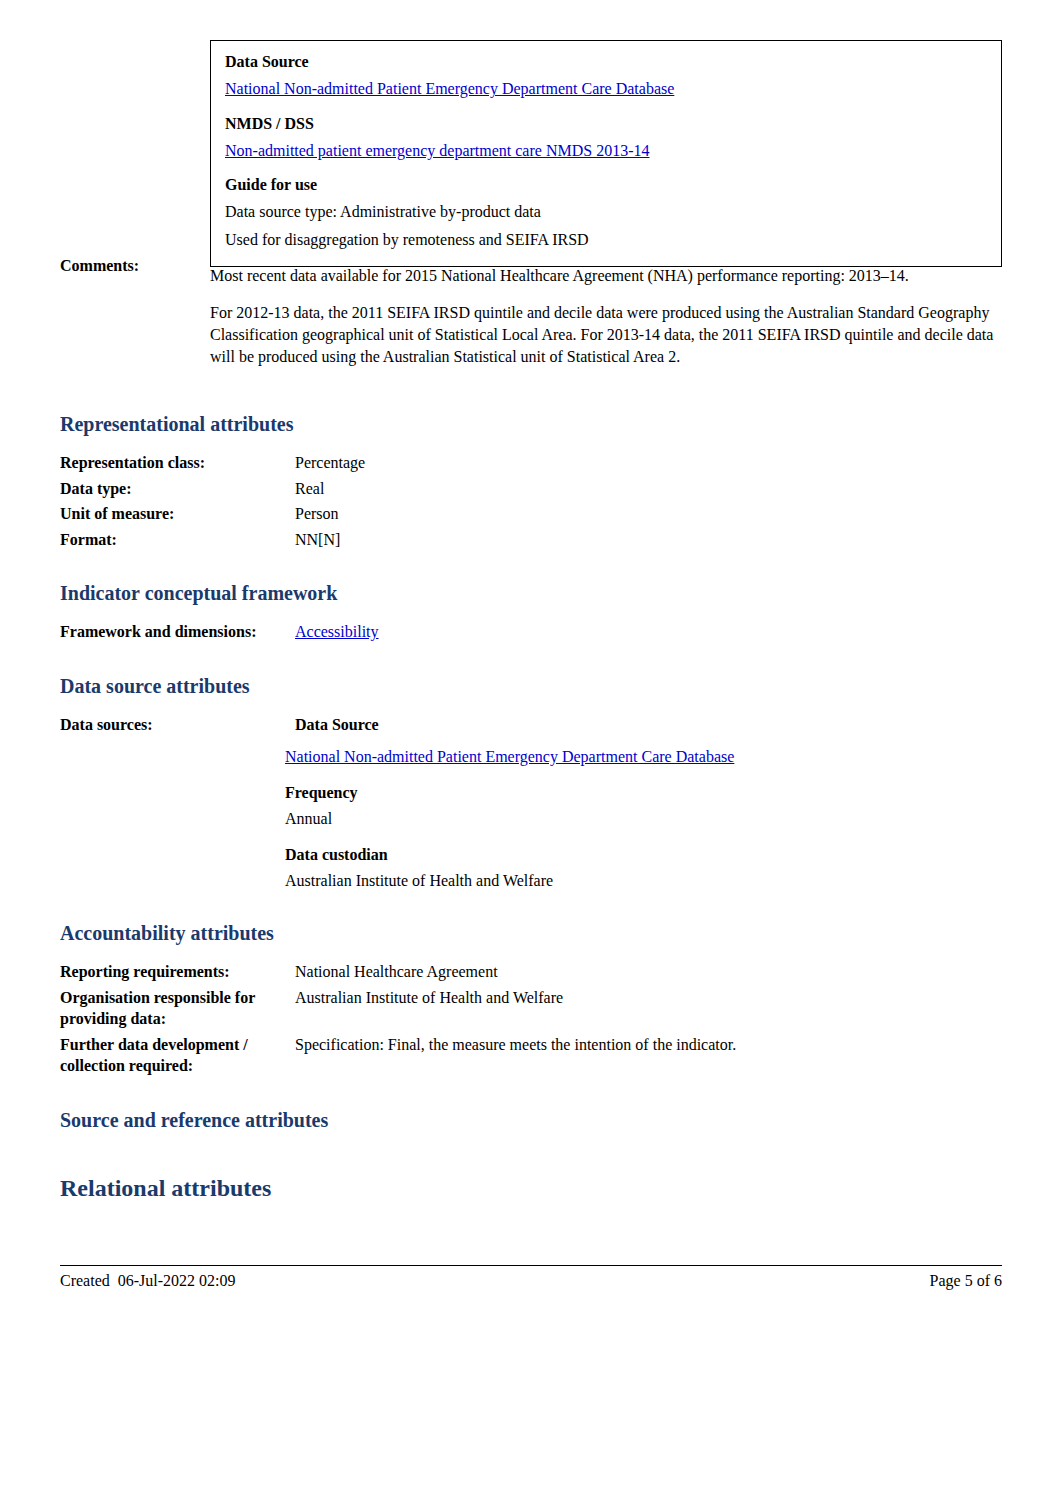Comments:
Data Source
National Non-admitted Patient Emergency Department Care Database
NMDS / DSS
Non-admitted patient emergency department care NMDS 2013-14
Guide for use
Data source type: Administrative by-product data
Used for disaggregation by remoteness and SEIFA IRSD
Most recent data available for 2015 National Healthcare Agreement (NHA) performance reporting: 2013–14.
For 2012-13 data, the 2011 SEIFA IRSD quintile and decile data were produced using the Australian Standard Geography Classification geographical unit of Statistical Local Area. For 2013-14 data, the 2011 SEIFA IRSD quintile and decile data will be produced using the Australian Statistical unit of Statistical Area 2.
Representational attributes
| Representation class: | Percentage |
| Data type: | Real |
| Unit of measure: | Person |
| Format: | NN[N] |
Indicator conceptual framework
| Framework and dimensions: | Accessibility |
Data source attributes
| Data sources: | Data Source |
National Non-admitted Patient Emergency Department Care Database
Frequency
Annual
Data custodian
Australian Institute of Health and Welfare
Accountability attributes
| Reporting requirements: | National Healthcare Agreement |
| Organisation responsible for providing data: | Australian Institute of Health and Welfare |
| Further data development / collection required: | Specification: Final, the measure meets the intention of the indicator. |
Source and reference attributes
Relational attributes
Created 06-Jul-2022 02:09
Page 5 of 6